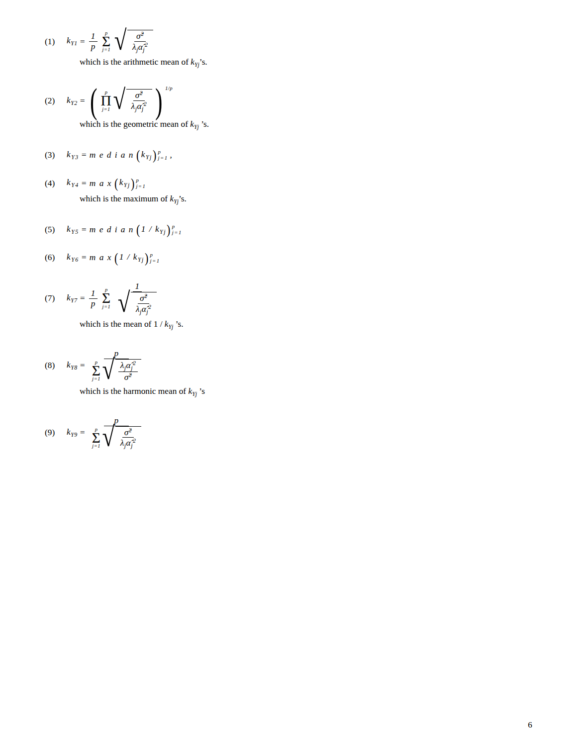(1) kY1 = 1 p pΣj=1 √ σ̂2 λjα̂j2
which is the arithmetic mean of kYj’s.
(2) kY2 = ( pΠj=1 √ σ̂2 λjα̂j2 ) 1/p
which is the geometric mean of kYj ’s.
(3) kY3 = m e d i a n ( kYj ) p j=1 ,
(4) kY4 = m a x ( kYj ) p j=1
which is the maximum of kYj’s.
(5) kY5 = m e d i a n ( 1 / kYj ) p j=1
(6) kY6 = m a x ( 1 / kYj ) p j=1
(7) kY7 = 1 p pΣj=1 1 √ σ̂2 λjα̂j2
which is the mean of 1 / kYj ’s.
(8) kY8 = p pΣj=1 √ λjα̂j2 σ̂2
which is the harmonic mean of kYj ’s
(9) kY9 = p pΣj=1 √ σ̂2 λjα̂j2
6